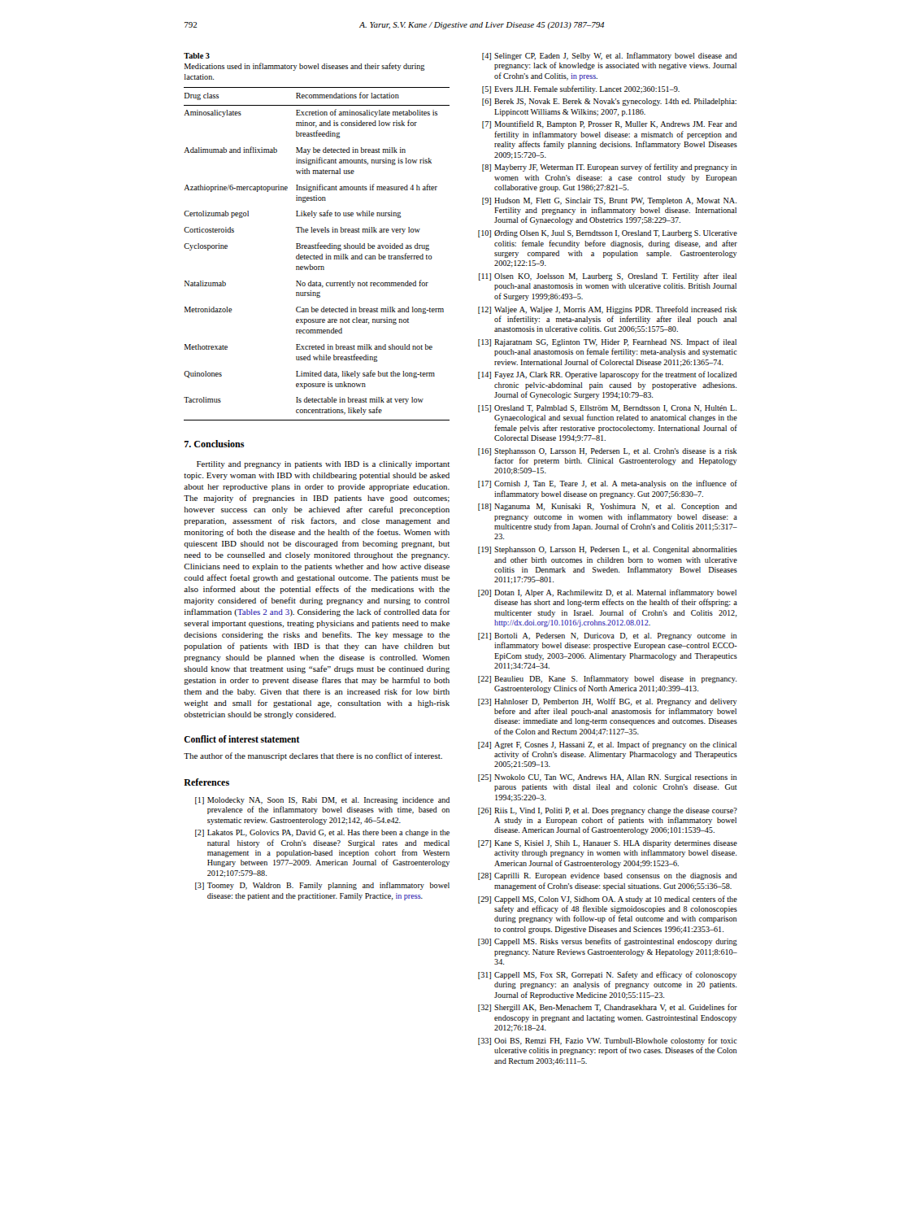792
A. Yarur, S.V. Kane / Digestive and Liver Disease 45 (2013) 787–794
Table 3 Medications used in inflammatory bowel diseases and their safety during lactation.
| Drug class | Recommendations for lactation |
| --- | --- |
| Aminosalicylates | Excretion of aminosalicylate metabolites is minor, and is considered low risk for breastfeeding |
| Adalimumab and infliximab | May be detected in breast milk in insignificant amounts, nursing is low risk with maternal use |
| Azathioprine/6-mercaptopurine | Insignificant amounts if measured 4 h after ingestion |
| Certolizumab pegol | Likely safe to use while nursing |
| Corticosteroids | The levels in breast milk are very low |
| Cyclosporine | Breastfeeding should be avoided as drug detected in milk and can be transferred to newborn |
| Natalizumab | No data, currently not recommended for nursing |
| Metronidazole | Can be detected in breast milk and long-term exposure are not clear, nursing not recommended |
| Methotrexate | Excreted in breast milk and should not be used while breastfeeding |
| Quinolones | Limited data, likely safe but the long-term exposure is unknown |
| Tacrolimus | Is detectable in breast milk at very low concentrations, likely safe |
7. Conclusions
Fertility and pregnancy in patients with IBD is a clinically important topic. Every woman with IBD with childbearing potential should be asked about her reproductive plans in order to provide appropriate education. The majority of pregnancies in IBD patients have good outcomes; however success can only be achieved after careful preconception preparation, assessment of risk factors, and close management and monitoring of both the disease and the health of the foetus. Women with quiescent IBD should not be discouraged from becoming pregnant, but need to be counselled and closely monitored throughout the pregnancy. Clinicians need to explain to the patients whether and how active disease could affect foetal growth and gestational outcome. The patients must be also informed about the potential effects of the medications with the majority considered of benefit during pregnancy and nursing to control inflammation (Tables 2 and 3). Considering the lack of controlled data for several important questions, treating physicians and patients need to make decisions considering the risks and benefits. The key message to the population of patients with IBD is that they can have children but pregnancy should be planned when the disease is controlled. Women should know that treatment using “safe” drugs must be continued during gestation in order to prevent disease flares that may be harmful to both them and the baby. Given that there is an increased risk for low birth weight and small for gestational age, consultation with a high-risk obstetrician should be strongly considered.
Conflict of interest statement
The author of the manuscript declares that there is no conflict of interest.
References
[1] Molodecky NA, Soon IS, Rabi DM, et al. Increasing incidence and prevalence of the inflammatory bowel diseases with time, based on systematic review. Gastroenterology 2012;142, 46–54.e42.
[2] Lakatos PL, Golovics PA, David G, et al. Has there been a change in the natural history of Crohn's disease? Surgical rates and medical management in a population-based inception cohort from Western Hungary between 1977–2009. American Journal of Gastroenterology 2012;107:579–88.
[3] Toomey D, Waldron B. Family planning and inflammatory bowel disease: the patient and the practitioner. Family Practice, in press.
[4] Selinger CP, Eaden J, Selby W, et al. Inflammatory bowel disease and pregnancy: lack of knowledge is associated with negative views. Journal of Crohn's and Colitis, in press.
[5] Evers JLH. Female subfertility. Lancet 2002;360:151–9.
[6] Berek JS, Novak E. Berek & Novak's gynecology. 14th ed. Philadelphia: Lippincott Williams & Wilkins; 2007, p.1186.
[7] Mountifield R, Bampton P, Prosser R, Muller K, Andrews JM. Fear and fertility in inflammatory bowel disease: a mismatch of perception and reality affects family planning decisions. Inflammatory Bowel Diseases 2009;15:720–5.
[8] Mayberry JF, Weterman IT. European survey of fertility and pregnancy in women with Crohn's disease: a case control study by European collaborative group. Gut 1986;27:821–5.
[9] Hudson M, Flett G, Sinclair TS, Brunt PW, Templeton A, Mowat NA. Fertility and pregnancy in inflammatory bowel disease. International Journal of Gynaecology and Obstetrics 1997;58:229–37.
[10] Ørding Olsen K, Juul S, Berndtsson I, Oresland T, Laurberg S. Ulcerative colitis: female fecundity before diagnosis, during disease, and after surgery compared with a population sample. Gastroenterology 2002;122:15–9.
[11] Olsen KO, Joelsson M, Laurberg S, Oresland T. Fertility after ileal pouch-anal anastomosis in women with ulcerative colitis. British Journal of Surgery 1999;86:493–5.
[12] Waljee A, Waljee J, Morris AM, Higgins PDR. Threefold increased risk of infertility: a meta-analysis of infertility after ileal pouch anal anastomosis in ulcerative colitis. Gut 2006;55:1575–80.
[13] Rajaratnam SG, Eglinton TW, Hider P, Fearnhead NS. Impact of ileal pouch-anal anastomosis on female fertility: meta-analysis and systematic review. International Journal of Colorectal Disease 2011;26:1365–74.
[14] Fayez JA, Clark RR. Operative laparoscopy for the treatment of localized chronic pelvic-abdominal pain caused by postoperative adhesions. Journal of Gynecologic Surgery 1994;10:79–83.
[15] Oresland T, Palmblad S, Ellström M, Berndtsson I, Crona N, Hultén L. Gynaecological and sexual function related to anatomical changes in the female pelvis after restorative proctocolectomy. International Journal of Colorectal Disease 1994;9:77–81.
[16] Stephansson O, Larsson H, Pedersen L, et al. Crohn's disease is a risk factor for preterm birth. Clinical Gastroenterology and Hepatology 2010;8:509–15.
[17] Cornish J, Tan E, Teare J, et al. A meta-analysis on the influence of inflammatory bowel disease on pregnancy. Gut 2007;56:830–7.
[18] Naganuma M, Kunisaki R, Yoshimura N, et al. Conception and pregnancy outcome in women with inflammatory bowel disease: a multicentre study from Japan. Journal of Crohn's and Colitis 2011;5:317–23.
[19] Stephansson O, Larsson H, Pedersen L, et al. Congenital abnormalities and other birth outcomes in children born to women with ulcerative colitis in Denmark and Sweden. Inflammatory Bowel Diseases 2011;17:795–801.
[20] Dotan I, Alper A, Rachmilewitz D, et al. Maternal inflammatory bowel disease has short and long-term effects on the health of their offspring: a multicenter study in Israel. Journal of Crohn's and Colitis 2012, http://dx.doi.org/10.1016/j.crohns.2012.08.012.
[21] Bortoli A, Pedersen N, Duricova D, et al. Pregnancy outcome in inflammatory bowel disease: prospective European case–control ECCO-EpiCom study, 2003–2006. Alimentary Pharmacology and Therapeutics 2011;34:724–34.
[22] Beaulieu DB, Kane S. Inflammatory bowel disease in pregnancy. Gastroenterology Clinics of North America 2011;40:399–413.
[23] Hahnloser D, Pemberton JH, Wolff BG, et al. Pregnancy and delivery before and after ileal pouch-anal anastomosis for inflammatory bowel disease: immediate and long-term consequences and outcomes. Diseases of the Colon and Rectum 2004;47:1127–35.
[24] Agret F, Cosnes J, Hassani Z, et al. Impact of pregnancy on the clinical activity of Crohn's disease. Alimentary Pharmacology and Therapeutics 2005;21:509–13.
[25] Nwokolo CU, Tan WC, Andrews HA, Allan RN. Surgical resections in parous patients with distal ileal and colonic Crohn's disease. Gut 1994;35:220–3.
[26] Riis L, Vind I, Politi P, et al. Does pregnancy change the disease course? A study in a European cohort of patients with inflammatory bowel disease. American Journal of Gastroenterology 2006;101:1539–45.
[27] Kane S, Kisiel J, Shih L, Hanauer S. HLA disparity determines disease activity through pregnancy in women with inflammatory bowel disease. American Journal of Gastroenterology 2004;99:1523–6.
[28] Caprilli R. European evidence based consensus on the diagnosis and management of Crohn's disease: special situations. Gut 2006;55:i36–58.
[29] Cappell MS, Colon VJ, Sidhom OA. A study at 10 medical centers of the safety and efficacy of 48 flexible sigmoidoscopies and 8 colonoscopies during pregnancy with follow-up of fetal outcome and with comparison to control groups. Digestive Diseases and Sciences 1996;41:2353–61.
[30] Cappell MS. Risks versus benefits of gastrointestinal endoscopy during pregnancy. Nature Reviews Gastroenterology & Hepatology 2011;8:610–34.
[31] Cappell MS, Fox SR, Gorrepati N. Safety and efficacy of colonoscopy during pregnancy: an analysis of pregnancy outcome in 20 patients. Journal of Reproductive Medicine 2010;55:115–23.
[32] Shergill AK, Ben-Menachem T, Chandrasekhara V, et al. Guidelines for endoscopy in pregnant and lactating women. Gastrointestinal Endoscopy 2012;76:18–24.
[33] Ooi BS, Remzi FH, Fazio VW. Turnbull-Blowhole colostomy for toxic ulcerative colitis in pregnancy: report of two cases. Diseases of the Colon and Rectum 2003;46:111–5.